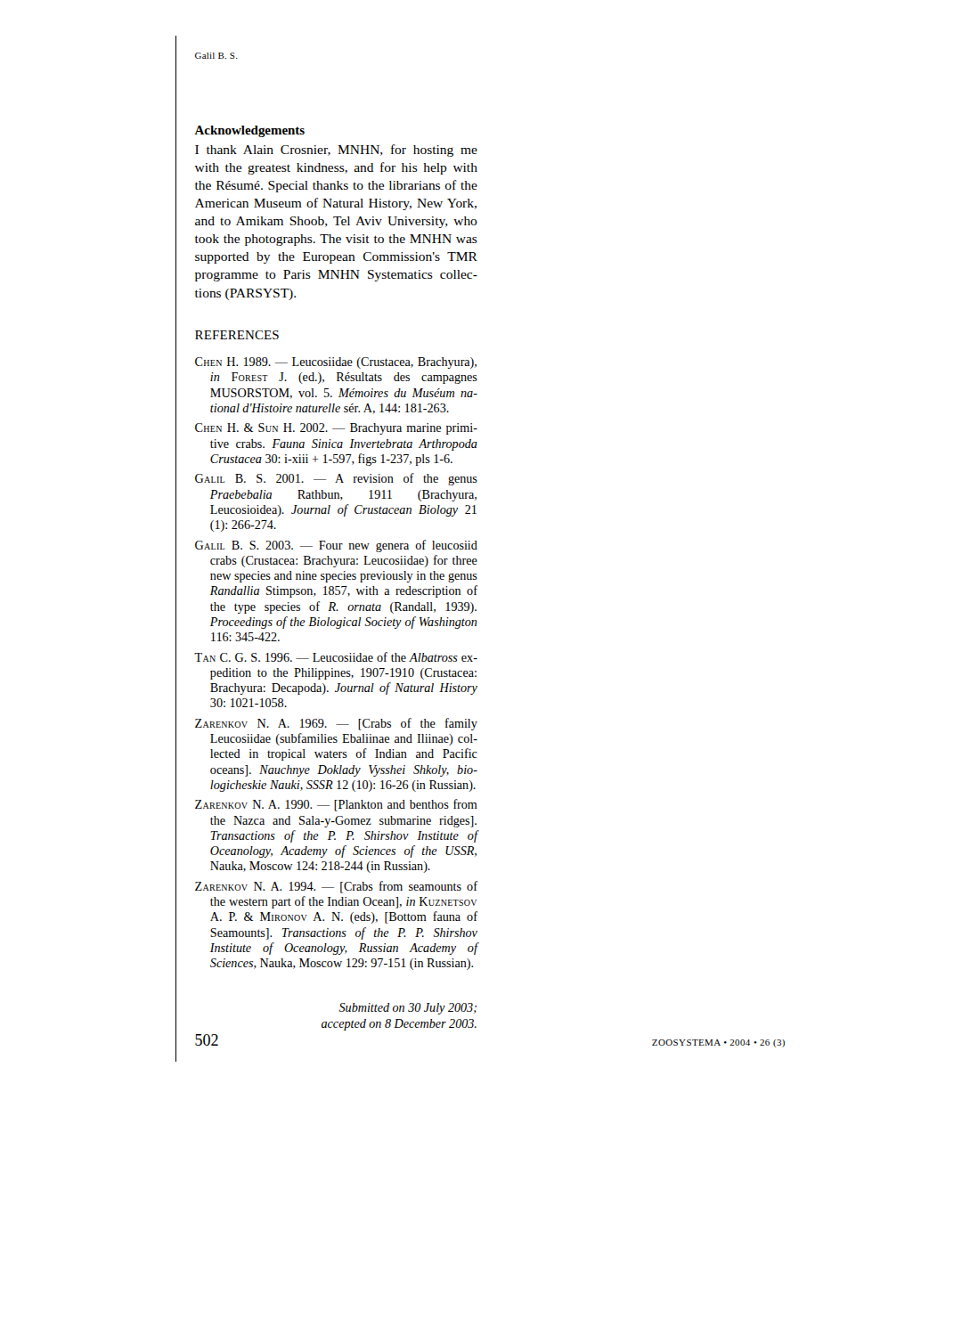Galil B. S.
Acknowledgements
I thank Alain Crosnier, MNHN, for hosting me with the greatest kindness, and for his help with the Résumé. Special thanks to the librarians of the American Museum of Natural History, New York, and to Amikam Shoob, Tel Aviv University, who took the photographs. The visit to the MNHN was supported by the European Commission's TMR programme to Paris MNHN Systematics collections (PARSYST).
REFERENCES
Chen H. 1989. — Leucosiidae (Crustacea, Brachyura), in Forest J. (ed.), Résultats des campagnes MUSORSTOM, vol. 5. Mémoires du Muséum national d'Histoire naturelle sér. A, 144: 181-263.
Chen H. & Sun H. 2002. — Brachyura marine primitive crabs. Fauna Sinica Invertebrata Arthropoda Crustacea 30: i-xiii + 1-597, figs 1-237, pls 1-6.
Galil B. S. 2001. — A revision of the genus Praebebalia Rathbun, 1911 (Brachyura, Leucosioidea). Journal of Crustacean Biology 21 (1): 266-274.
Galil B. S. 2003. — Four new genera of leucosiid crabs (Crustacea: Brachyura: Leucosiidae) for three new species and nine species previously in the genus Randallia Stimpson, 1857, with a redescription of the type species of R. ornata (Randall, 1939). Proceedings of the Biological Society of Washington 116: 345-422.
Tan C. G. S. 1996. — Leucosiidae of the Albatross expedition to the Philippines, 1907-1910 (Crustacea: Brachyura: Decapoda). Journal of Natural History 30: 1021-1058.
Zarenkov N. A. 1969. — [Crabs of the family Leucosiidae (subfamilies Ebaliinae and Iliinae) collected in tropical waters of Indian and Pacific oceans]. Nauchnye Doklady Vysshei Shkoly, biologicheskie Nauki, SSSR 12 (10): 16-26 (in Russian).
Zarenkov N. A. 1990. — [Plankton and benthos from the Nazca and Sala-y-Gomez submarine ridges]. Transactions of the P. P. Shirshov Institute of Oceanology, Academy of Sciences of the USSR, Nauka, Moscow 124: 218-244 (in Russian).
Zarenkov N. A. 1994. — [Crabs from seamounts of the western part of the Indian Ocean], in Kuznetsov A. P. & Mironov A. N. (eds), [Bottom fauna of Seamounts]. Transactions of the P. P. Shirshov Institute of Oceanology, Russian Academy of Sciences, Nauka, Moscow 129: 97-151 (in Russian).
Submitted on 30 July 2003;
accepted on 8 December 2003.
502
ZOOSYSTEMA • 2004 • 26 (3)